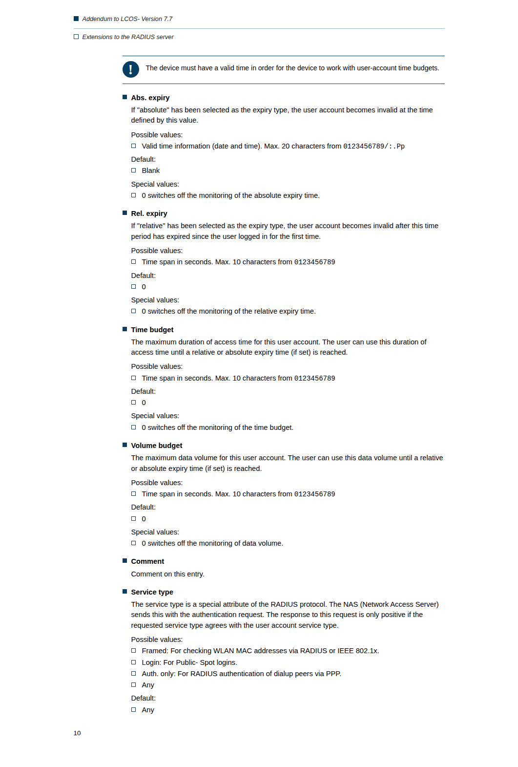Addendum to LCOS- Version 7.7
Extensions to the RADIUS server
!
The device must have a valid time in order for the device to work with user-account time budgets.
Abs. expiry
If "absolute" has been selected as the expiry type, the user account becomes invalid at the time defined by this value.
Possible values:
Valid time information (date and time). Max. 20 characters from 0123456789/:.Pp
Default:
Blank
Special values:
0 switches off the monitoring of the absolute expiry time.
Rel. expiry
If "relative" has been selected as the expiry type, the user account becomes invalid after this time period has expired since the user logged in for the first time.
Possible values:
Time span in seconds. Max. 10 characters from 0123456789
Default:
0
Special values:
0 switches off the monitoring of the relative expiry time.
Time budget
The maximum duration of access time for this user account. The user can use this duration of access time until a relative or absolute expiry time (if set) is reached.
Possible values:
Time span in seconds. Max. 10 characters from 0123456789
Default:
0
Special values:
0 switches off the monitoring of the time budget.
Volume budget
The maximum data volume for this user account. The user can use this data volume until a relative or absolute expiry time (if set) is reached.
Possible values:
Time span in seconds. Max. 10 characters from 0123456789
Default:
0
Special values:
0 switches off the monitoring of data volume.
Comment
Comment on this entry.
Service type
The service type is a special attribute of the RADIUS protocol. The NAS (Network Access Server) sends this with the authentication request. The response to this request is only positive if the requested service type agrees with the user account service type.
Possible values:
Framed: For checking WLAN MAC addresses via RADIUS or IEEE 802.1x.
Login: For Public- Spot logins.
Auth. only: For RADIUS authentication of dialup peers via PPP.
Any
Default:
Any
10